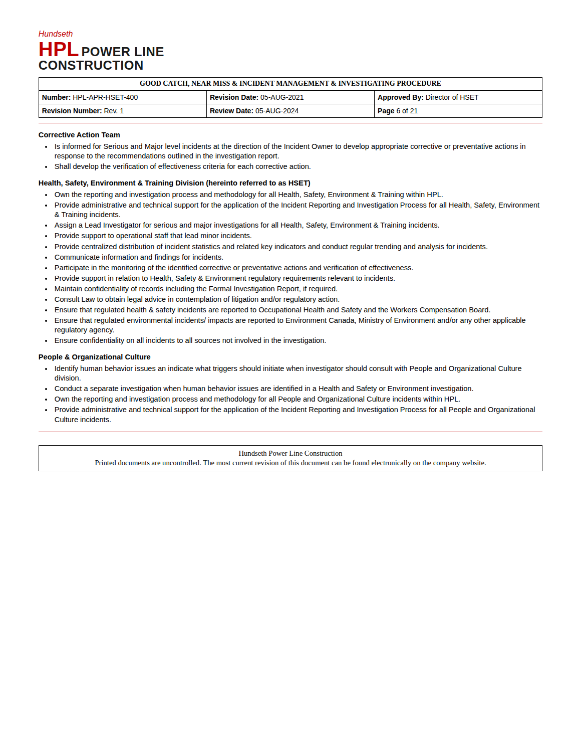Hundseth
HPL POWER LINE
CONSTRUCTION
| GOOD CATCH, NEAR MISS & INCIDENT MANAGEMENT & INVESTIGATING PROCEDURE |
| Number: HPL-APR-HSET-400 | Revision Date: 05-AUG-2021 | Approved By: Director of HSET |
| Revision Number: Rev. 1 | Review Date: 05-AUG-2024 | Page 6 of 21 |
Corrective Action Team
Is informed for Serious and Major level incidents at the direction of the Incident Owner to develop appropriate corrective or preventative actions in response to the recommendations outlined in the investigation report.
Shall develop the verification of effectiveness criteria for each corrective action.
Health, Safety, Environment & Training Division (hereinto referred to as HSET)
Own the reporting and investigation process and methodology for all Health, Safety, Environment & Training within HPL.
Provide administrative and technical support for the application of the Incident Reporting and Investigation Process for all Health, Safety, Environment & Training incidents.
Assign a Lead Investigator for serious and major investigations for all Health, Safety, Environment & Training incidents.
Provide support to operational staff that lead minor incidents.
Provide centralized distribution of incident statistics and related key indicators and conduct regular trending and analysis for incidents.
Communicate information and findings for incidents.
Participate in the monitoring of the identified corrective or preventative actions and verification of effectiveness.
Provide support in relation to Health, Safety & Environment regulatory requirements relevant to incidents.
Maintain confidentiality of records including the Formal Investigation Report, if required.
Consult Law to obtain legal advice in contemplation of litigation and/or regulatory action.
Ensure that regulated health & safety incidents are reported to Occupational Health and Safety and the Workers Compensation Board.
Ensure that regulated environmental incidents/ impacts are reported to Environment Canada, Ministry of Environment and/or any other applicable regulatory agency.
Ensure confidentiality on all incidents to all sources not involved in the investigation.
People & Organizational Culture
Identify human behavior issues an indicate what triggers should initiate when investigator should consult with People and Organizational Culture division.
Conduct a separate investigation when human behavior issues are identified in a Health and Safety or Environment investigation.
Own the reporting and investigation process and methodology for all People and Organizational Culture incidents within HPL.
Provide administrative and technical support for the application of the Incident Reporting and Investigation Process for all People and Organizational Culture incidents.
Hundseth Power Line Construction
Printed documents are uncontrolled. The most current revision of this document can be found electronically on the company website.